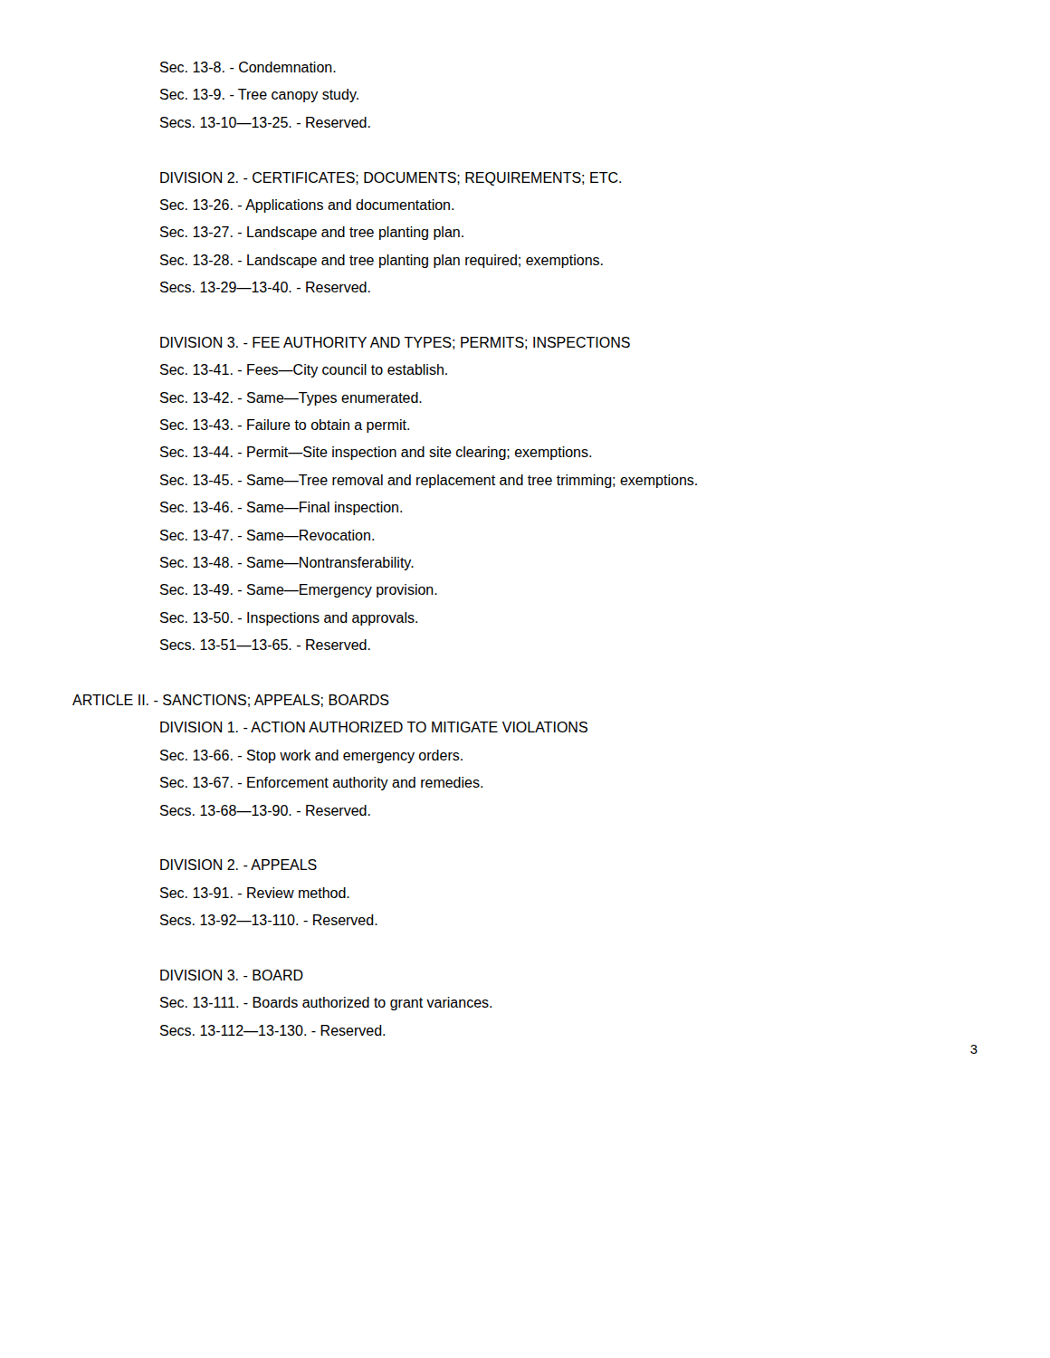Sec. 13-8. - Condemnation.
Sec. 13-9. - Tree canopy study.
Secs. 13-10—13-25. - Reserved.
DIVISION 2. - CERTIFICATES; DOCUMENTS; REQUIREMENTS; ETC.
Sec. 13-26. - Applications and documentation.
Sec. 13-27. - Landscape and tree planting plan.
Sec. 13-28. - Landscape and tree planting plan required; exemptions.
Secs. 13-29—13-40. - Reserved.
DIVISION 3. - FEE AUTHORITY AND TYPES; PERMITS; INSPECTIONS
Sec. 13-41. - Fees—City council to establish.
Sec. 13-42. - Same—Types enumerated.
Sec. 13-43. - Failure to obtain a permit.
Sec. 13-44. - Permit—Site inspection and site clearing; exemptions.
Sec. 13-45. - Same—Tree removal and replacement and tree trimming; exemptions.
Sec. 13-46. - Same—Final inspection.
Sec. 13-47. - Same—Revocation.
Sec. 13-48. - Same—Nontransferability.
Sec. 13-49. - Same—Emergency provision.
Sec. 13-50. - Inspections and approvals.
Secs. 13-51—13-65. - Reserved.
ARTICLE II. - SANCTIONS; APPEALS; BOARDS
DIVISION 1. - ACTION AUTHORIZED TO MITIGATE VIOLATIONS
Sec. 13-66. - Stop work and emergency orders.
Sec. 13-67. - Enforcement authority and remedies.
Secs. 13-68—13-90. - Reserved.
DIVISION 2. - APPEALS
Sec. 13-91. - Review method.
Secs. 13-92—13-110. - Reserved.
DIVISION 3. - BOARD
Sec. 13-111. - Boards authorized to grant variances.
Secs. 13-112—13-130. - Reserved.
3